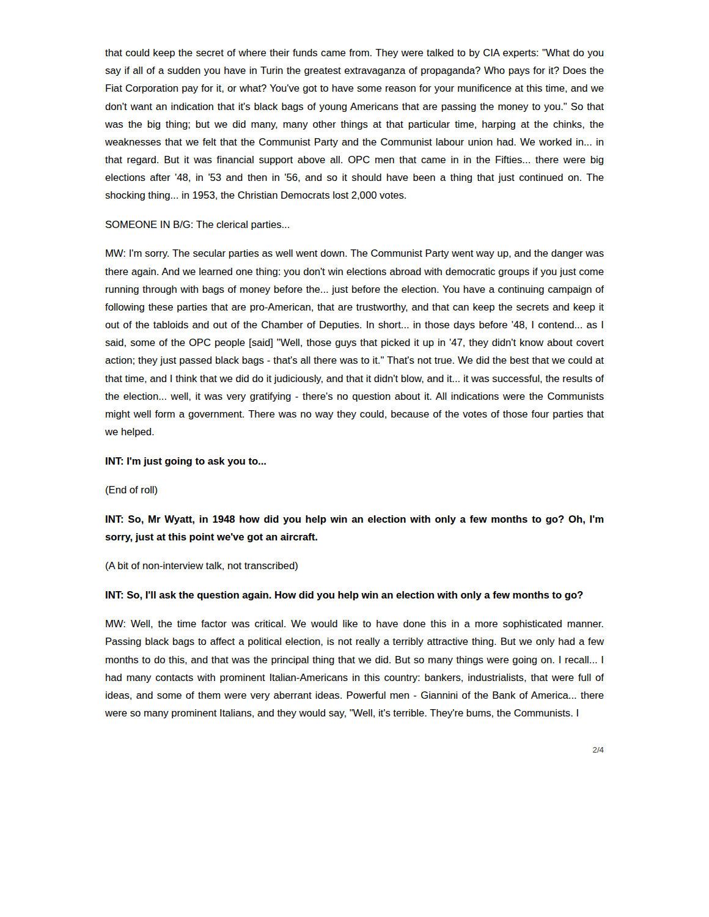that could keep the secret of where their funds came from. They were talked to by CIA experts: "What do you say if all of a sudden you have in Turin the greatest extravaganza of propaganda? Who pays for it? Does the Fiat Corporation pay for it, or what? You've got to have some reason for your munificence at this time, and we don't want an indication that it's black bags of young Americans that are passing the money to you." So that was the big thing; but we did many, many other things at that particular time, harping at the chinks, the weaknesses that we felt that the Communist Party and the Communist labour union had. We worked in... in that regard. But it was financial support above all. OPC men that came in in the Fifties... there were big elections after '48, in '53 and then in '56, and so it should have been a thing that just continued on. The shocking thing... in 1953, the Christian Democrats lost 2,000 votes.
SOMEONE IN B/G: The clerical parties...
MW: I'm sorry. The secular parties as well went down. The Communist Party went way up, and the danger was there again. And we learned one thing: you don't win elections abroad with democratic groups if you just come running through with bags of money before the... just before the election. You have a continuing campaign of following these parties that are pro-American, that are trustworthy, and that can keep the secrets and keep it out of the tabloids and out of the Chamber of Deputies. In short... in those days before '48, I contend... as I said, some of the OPC people [said] "Well, those guys that picked it up in '47, they didn't know about covert action; they just passed black bags - that's all there was to it." That's not true. We did the best that we could at that time, and I think that we did do it judiciously, and that it didn't blow, and it... it was successful, the results of the election... well, it was very gratifying - there's no question about it. All indications were the Communists might well form a government. There was no way they could, because of the votes of those four parties that we helped.
INT: I'm just going to ask you to...
(End of roll)
INT: So, Mr Wyatt, in 1948 how did you help win an election with only a few months to go? Oh, I'm sorry, just at this point we've got an aircraft.
(A bit of non-interview talk, not transcribed)
INT: So, I'll ask the question again. How did you help win an election with only a few months to go?
MW: Well, the time factor was critical. We would like to have done this in a more sophisticated manner. Passing black bags to affect a political election, is not really a terribly attractive thing. But we only had a few months to do this, and that was the principal thing that we did. But so many things were going on. I recall... I had many contacts with prominent Italian-Americans in this country: bankers, industrialists, that were full of ideas, and some of them were very aberrant ideas. Powerful men - Giannini of the Bank of America... there were so many prominent Italians, and they would say, "Well, it's terrible. They're bums, the Communists. I
2/4